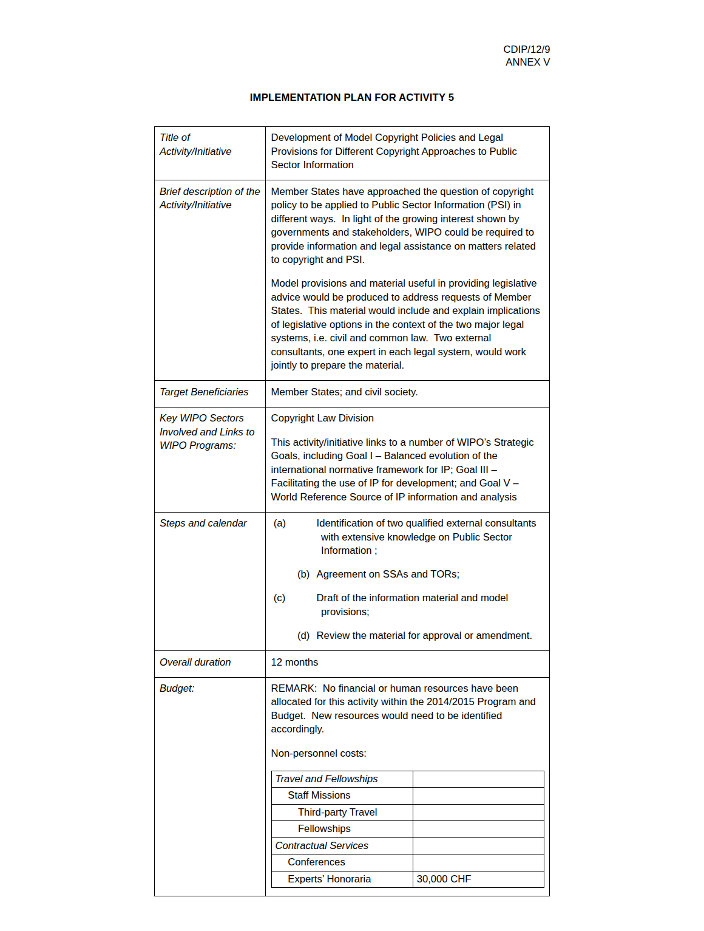CDIP/12/9
ANNEX V
IMPLEMENTATION PLAN FOR ACTIVITY 5
| Title of Activity/Initiative | Development of Model Copyright Policies and Legal Provisions for Different Copyright Approaches to Public Sector Information |
| Brief description of the Activity/Initiative | Member States have approached the question of copyright policy to be applied to Public Sector Information (PSI) in different ways. In light of the growing interest shown by governments and stakeholders, WIPO could be required to provide information and legal assistance on matters related to copyright and PSI. Model provisions and material useful in providing legislative advice would be produced to address requests of Member States. This material would include and explain implications of legislative options in the context of the two major legal systems, i.e. civil and common law. Two external consultants, one expert in each legal system, would work jointly to prepare the material. |
| Target Beneficiaries | Member States; and civil society. |
| Key WIPO Sectors Involved and Links to WIPO Programs: | Copyright Law Division This activity/initiative links to a number of WIPO’s Strategic Goals, including Goal I – Balanced evolution of the international normative framework for IP; Goal III – Facilitating the use of IP for development; and Goal V – World Reference Source of IP information and analysis |
| Steps and calendar | (a) Identification of two qualified external consultants with extensive knowledge on Public Sector Information ; (b) Agreement on SSAs and TORs; (c) Draft of the information material and model provisions; (d) Review the material for approval or amendment. |
| Overall duration | 12 months |
| Budget: | REMARK: No financial or human resources have been allocated for this activity within the 2014/2015 Program and Budget. New resources would need to be identified accordingly. Non-personnel costs: / Travel and Fellowships / / / Staff Missions / / / Third-party Travel / / / Fellowships / / / Contractual Services / / / Conferences / / / Experts’ Honoraria / 30,000 CHF / |